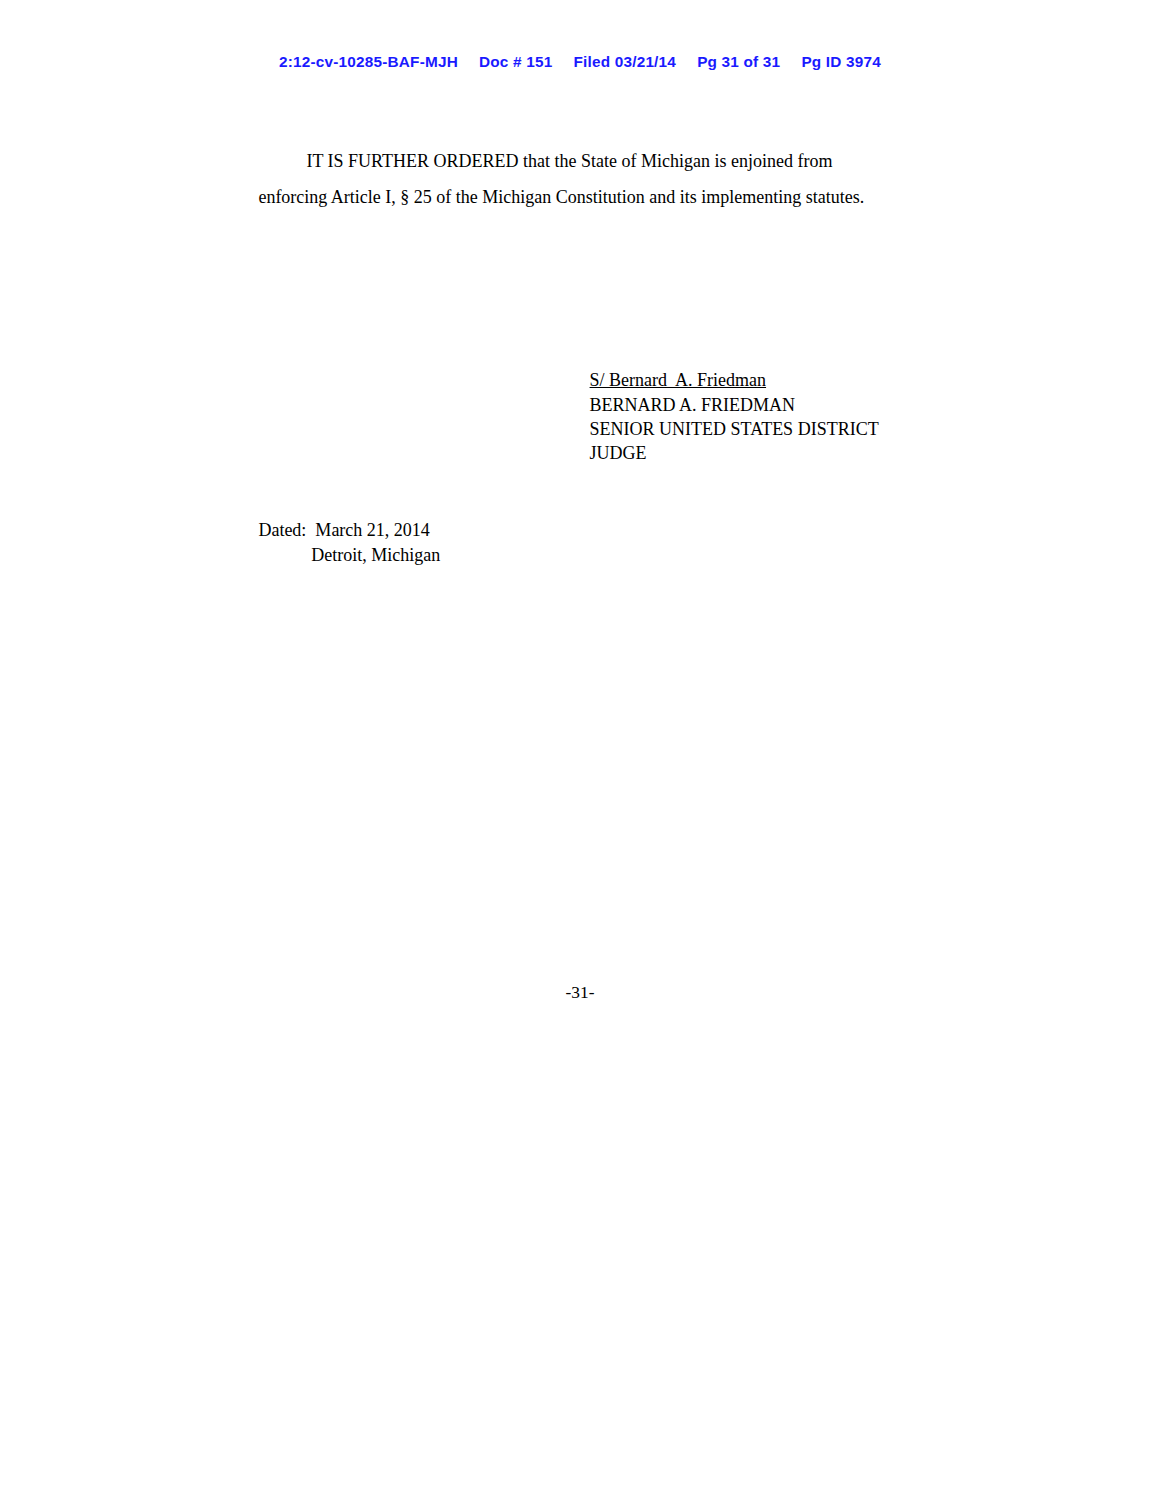2:12-cv-10285-BAF-MJH Doc # 151 Filed 03/21/14 Pg 31 of 31 Pg ID 3974
IT IS FURTHER ORDERED that the State of Michigan is enjoined from enforcing Article I, § 25 of the Michigan Constitution and its implementing statutes.
S/ Bernard A. Friedman
BERNARD A. FRIEDMAN
SENIOR UNITED STATES DISTRICT JUDGE
Dated: March 21, 2014
Detroit, Michigan
-31-